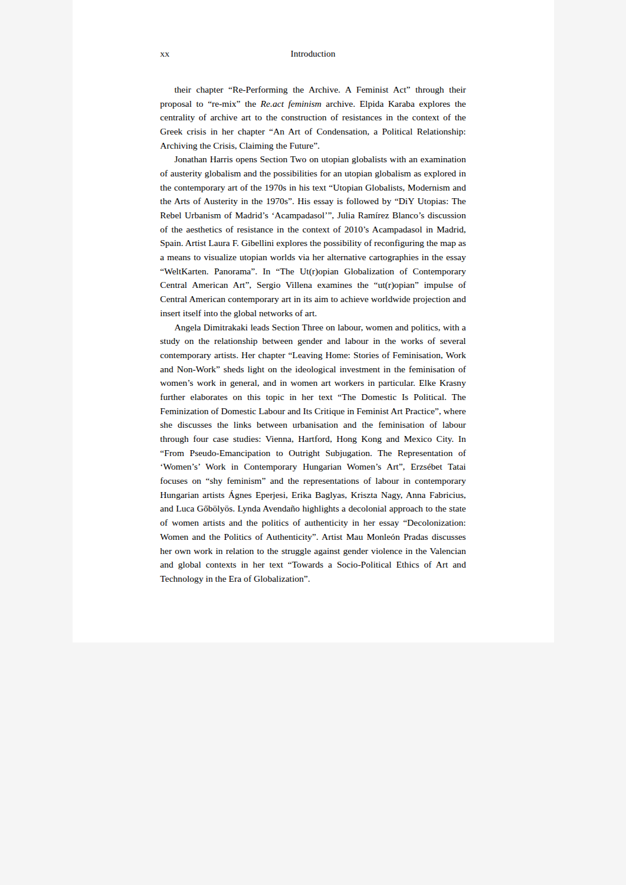xx Introduction
their chapter “Re-Performing the Archive. A Feminist Act” through their proposal to “re-mix” the Re.act feminism archive. Elpida Karaba explores the centrality of archive art to the construction of resistances in the context of the Greek crisis in her chapter “An Art of Condensation, a Political Relationship: Archiving the Crisis, Claiming the Future”.
Jonathan Harris opens Section Two on utopian globalists with an examination of austerity globalism and the possibilities for an utopian globalism as explored in the contemporary art of the 1970s in his text “Utopian Globalists, Modernism and the Arts of Austerity in the 1970s”. His essay is followed by “DiY Utopias: The Rebel Urbanism of Madrid’s ‘Acampadasol’”, Julia Ramírez Blanco’s discussion of the aesthetics of resistance in the context of 2010’s Acampadasol in Madrid, Spain. Artist Laura F. Gibellini explores the possibility of reconfiguring the map as a means to visualize utopian worlds via her alternative cartographies in the essay “WeltKarten. Panorama”. In “The Ut(r)opian Globalization of Contemporary Central American Art”, Sergio Villena examines the “ut(r)opian” impulse of Central American contemporary art in its aim to achieve worldwide projection and insert itself into the global networks of art.
Angela Dimitrakaki leads Section Three on labour, women and politics, with a study on the relationship between gender and labour in the works of several contemporary artists. Her chapter “Leaving Home: Stories of Feminisation, Work and Non-Work” sheds light on the ideological investment in the feminisation of women’s work in general, and in women art workers in particular. Elke Krasny further elaborates on this topic in her text “The Domestic Is Political. The Feminization of Domestic Labour and Its Critique in Feminist Art Practice”, where she discusses the links between urbanisation and the feminisation of labour through four case studies: Vienna, Hartford, Hong Kong and Mexico City. In “From Pseudo-Emancipation to Outright Subjugation. The Representa­tion of ‘Women’s’ Work in Contemporary Hungarian Women’s Art”, Erzsébet Tatai focuses on “shy feminism” and the representations of labour in contemporary Hungarian artists Ágnes Eperjesi, Erika Baglyas, Kriszta Nagy, Anna Fabricius, and Luca Gőbölyös. Lynda Avendaño highlights a decolonial approach to the state of women artists and the politics of authenticity in her essay “Decolonization: Women and the Politics of Authenticity”. Artist Mau Monleón Pradas discusses her own work in relation to the struggle against gender violence in the Valencian and global contexts in her text “Towards a Socio-Political Ethics of Art and Technology in the Era of Globalization”.